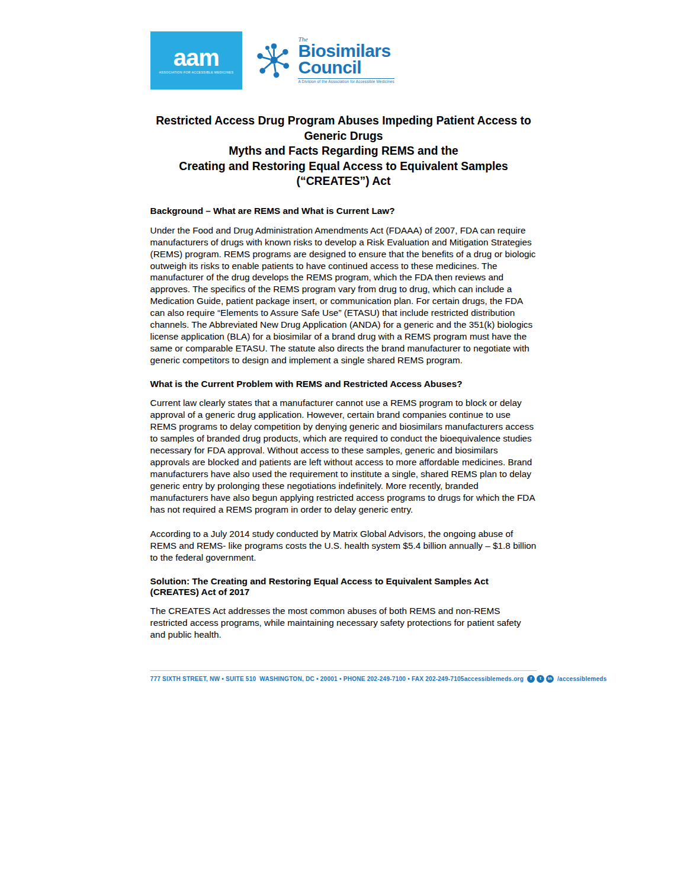aam
Association for Accessible Medicines
The
Biosimilars
Council
A Division of the Association for Accessible Medicines
Restricted Access Drug Program Abuses Impeding Patient Access to Generic Drugs
Myths and Facts Regarding REMS and the
Creating and Restoring Equal Access to Equivalent Samples (“CREATES”) Act
Background – What are REMS and What is Current Law?
Under the Food and Drug Administration Amendments Act (FDAAA) of 2007, FDA can require manufacturers of drugs with known risks to develop a Risk Evaluation and Mitigation Strategies (REMS) program. REMS programs are designed to ensure that the benefits of a drug or biologic outweigh its risks to enable patients to have continued access to these medicines. The manufacturer of the drug develops the REMS program, which the FDA then reviews and approves. The specifics of the REMS program vary from drug to drug, which can include a Medication Guide, patient package insert, or communication plan. For certain drugs, the FDA can also require “Elements to Assure Safe Use” (ETASU) that include restricted distribution channels. The Abbreviated New Drug Application (ANDA) for a generic and the 351(k) biologics license application (BLA) for a biosimilar of a brand drug with a REMS program must have the same or comparable ETASU. The statute also directs the brand manufacturer to negotiate with generic competitors to design and implement a single shared REMS program.
What is the Current Problem with REMS and Restricted Access Abuses?
Current law clearly states that a manufacturer cannot use a REMS program to block or delay approval of a generic drug application. However, certain brand companies continue to use REMS programs to delay competition by denying generic and biosimilars manufacturers access to samples of branded drug products, which are required to conduct the bioequivalence studies necessary for FDA approval. Without access to these samples, generic and biosimilars approvals are blocked and patients are left without access to more affordable medicines. Brand manufacturers have also used the requirement to institute a single, shared REMS plan to delay generic entry by prolonging these negotiations indefinitely. More recently, branded manufacturers have also begun applying restricted access programs to drugs for which the FDA has not required a REMS program in order to delay generic entry.
According to a July 2014 study conducted by Matrix Global Advisors, the ongoing abuse of REMS and REMS- like programs costs the U.S. health system $5.4 billion annually – $1.8 billion to the federal government.
Solution: The Creating and Restoring Equal Access to Equivalent Samples Act (CREATES) Act of 2017
The CREATES Act addresses the most common abuses of both REMS and non-REMS restricted access programs, while maintaining necessary safety protections for patient safety and public health.
777 SIXTH STREET, NW • SUITE 510 WASHINGTON, DC • 20001 • PHONE 202-249-7100 • FAX 202-249-7105
accessiblemeds.org ftin /accessiblemeds